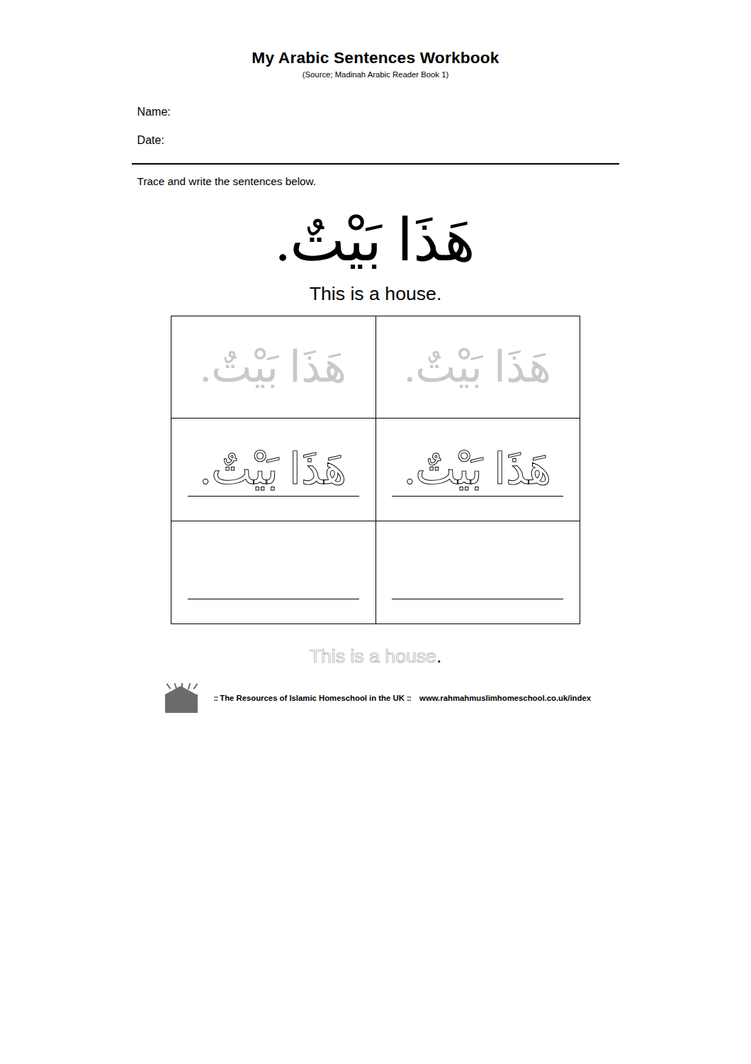My Arabic Sentences Workbook
(Source; Madinah Arabic Reader Book 1)
Name:
Date:
Trace and write the sentences below.
هَذَا بَيْتٌ.
This is a house.
| هَذَا بَيْتٌ. | هَذَا بَيْتٌ. |
| هَذَا بَيْتٌ. | هَذَا بَيْتٌ. |
This is a house.
:: The Resources of Islamic Homeschool in the UK :: www.rahmahmuslimhomeschool.co.uk/index